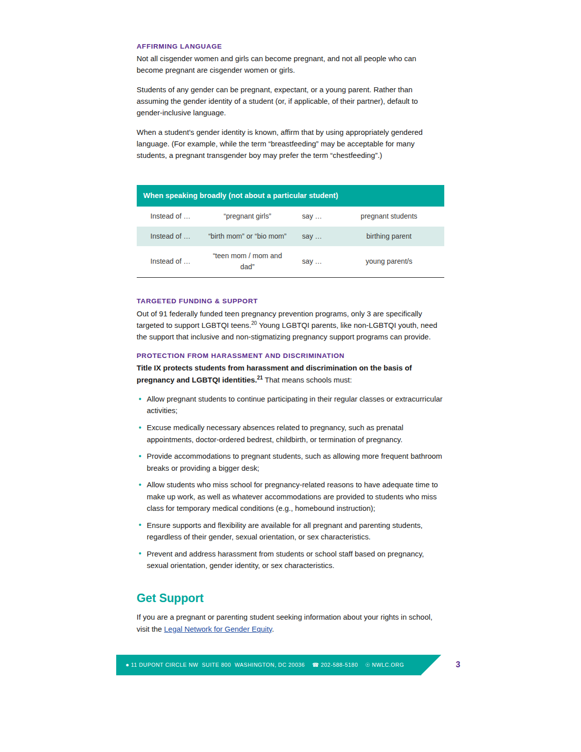Affirming Language
Not all cisgender women and girls can become pregnant, and not all people who can become pregnant are cisgender women or girls.
Students of any gender can be pregnant, expectant, or a young parent. Rather than assuming the gender identity of a student (or, if applicable, of their partner), default to gender-inclusive language.
When a student’s gender identity is known, affirm that by using appropriately gendered language. (For example, while the term “breastfeeding” may be acceptable for many students, a pregnant transgender boy may prefer the term “chestfeeding”.)
| When speaking broadly (not about a particular student) |
| --- |
| Instead of … | “pregnant girls” | say … | pregnant students |
| Instead of … | “birth mom” or “bio mom” | say … | birthing parent |
| Instead of … | “teen mom / mom and dad” | say … | young parent/s |
Targeted Funding & Support
Out of 91 federally funded teen pregnancy prevention programs, only 3 are specifically targeted to support LGBTQI teens.20 Young LGBTQI parents, like non-LGBTQI youth, need the support that inclusive and non-stigmatizing pregnancy support programs can provide.
Protection from Harassment and Discrimination
Title IX protects students from harassment and discrimination on the basis of pregnancy and LGBTQI identities.21 That means schools must:
Allow pregnant students to continue participating in their regular classes or extracurricular activities;
Excuse medically necessary absences related to pregnancy, such as prenatal appointments, doctor-ordered bedrest, childbirth, or termination of pregnancy.
Provide accommodations to pregnant students, such as allowing more frequent bathroom breaks or providing a bigger desk;
Allow students who miss school for pregnancy-related reasons to have adequate time to make up work, as well as whatever accommodations are provided to students who miss class for temporary medical conditions (e.g., homebound instruction);
Ensure supports and flexibility are available for all pregnant and parenting students, regardless of their gender, sexual orientation, or sex characteristics.
Prevent and address harassment from students or school staff based on pregnancy, sexual orientation, gender identity, or sex characteristics.
Get Support
If you are a pregnant or parenting student seeking information about your rights in school, visit the Legal Network for Gender Equity.
●11 DUPONT CIRCLE NW SUITE 800 WASHINGTON, DC 20036 ☎202-588-5180 ☉NWLC.ORG
3